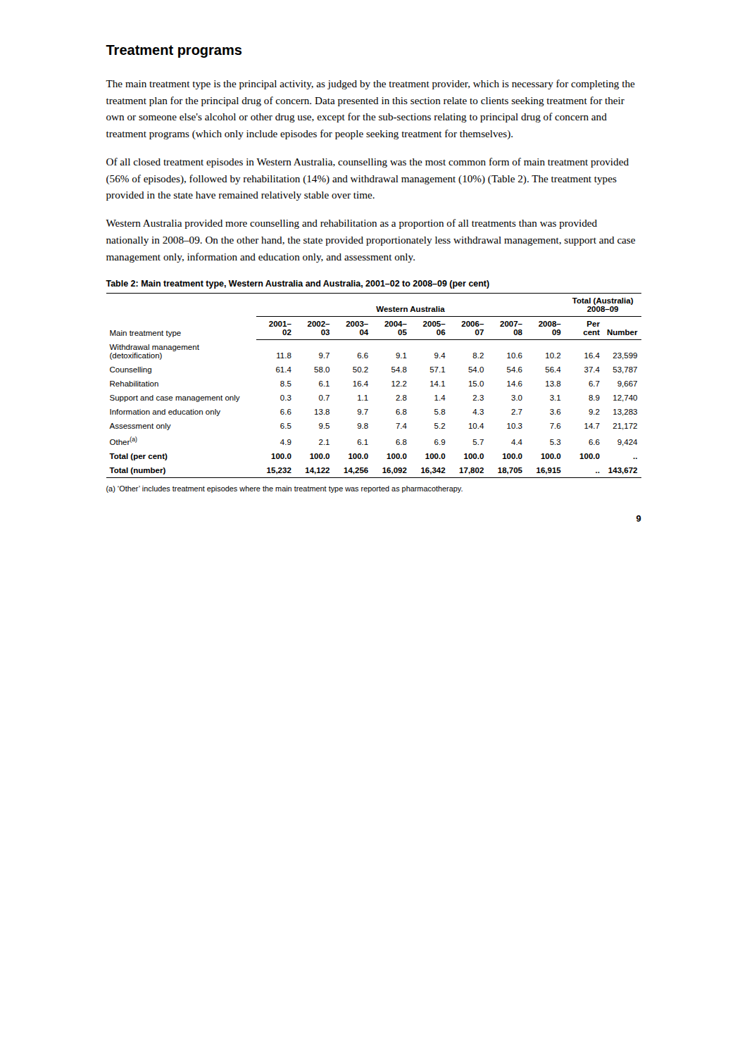Treatment programs
The main treatment type is the principal activity, as judged by the treatment provider, which is necessary for completing the treatment plan for the principal drug of concern. Data presented in this section relate to clients seeking treatment for their own or someone else's alcohol or other drug use, except for the sub-sections relating to principal drug of concern and treatment programs (which only include episodes for people seeking treatment for themselves).
Of all closed treatment episodes in Western Australia, counselling was the most common form of main treatment provided (56% of episodes), followed by rehabilitation (14%) and withdrawal management (10%) (Table 2). The treatment types provided in the state have remained relatively stable over time.
Western Australia provided more counselling and rehabilitation as a proportion of all treatments than was provided nationally in 2008–09. On the other hand, the state provided proportionately less withdrawal management, support and case management only, information and education only, and assessment only.
Table 2: Main treatment type, Western Australia and Australia, 2001–02 to 2008–09 (per cent)
| Main treatment type | Western Australia | Total (Australia) 2008–09 |
| --- | --- | --- |
| 2001–02 | 2002–03 | 2003–04 | 2004–05 | 2005–06 | 2006–07 | 2007–08 | 2008–09 | Per cent | Number |
| Withdrawal management (detoxification) | 11.8 | 9.7 | 6.6 | 9.1 | 9.4 | 8.2 | 10.6 | 10.2 | 16.4 | 23,599 |
| Counselling | 61.4 | 58.0 | 50.2 | 54.8 | 57.1 | 54.0 | 54.6 | 56.4 | 37.4 | 53,787 |
| Rehabilitation | 8.5 | 6.1 | 16.4 | 12.2 | 14.1 | 15.0 | 14.6 | 13.8 | 6.7 | 9,667 |
| Support and case management only | 0.3 | 0.7 | 1.1 | 2.8 | 1.4 | 2.3 | 3.0 | 3.1 | 8.9 | 12,740 |
| Information and education only | 6.6 | 13.8 | 9.7 | 6.8 | 5.8 | 4.3 | 2.7 | 3.6 | 9.2 | 13,283 |
| Assessment only | 6.5 | 9.5 | 9.8 | 7.4 | 5.2 | 10.4 | 10.3 | 7.6 | 14.7 | 21,172 |
| Other (a) | 4.9 | 2.1 | 6.1 | 6.8 | 6.9 | 5.7 | 4.4 | 5.3 | 6.6 | 9,424 |
| Total (per cent) | 100.0 | 100.0 | 100.0 | 100.0 | 100.0 | 100.0 | 100.0 | 100.0 | 100.0 | .. |
| Total (number) | 15,232 | 14,122 | 14,256 | 16,092 | 16,342 | 17,802 | 18,705 | 16,915 | .. | 143,672 |
(a) ‘Other’ includes treatment episodes where the main treatment type was reported as pharmacotherapy.
9